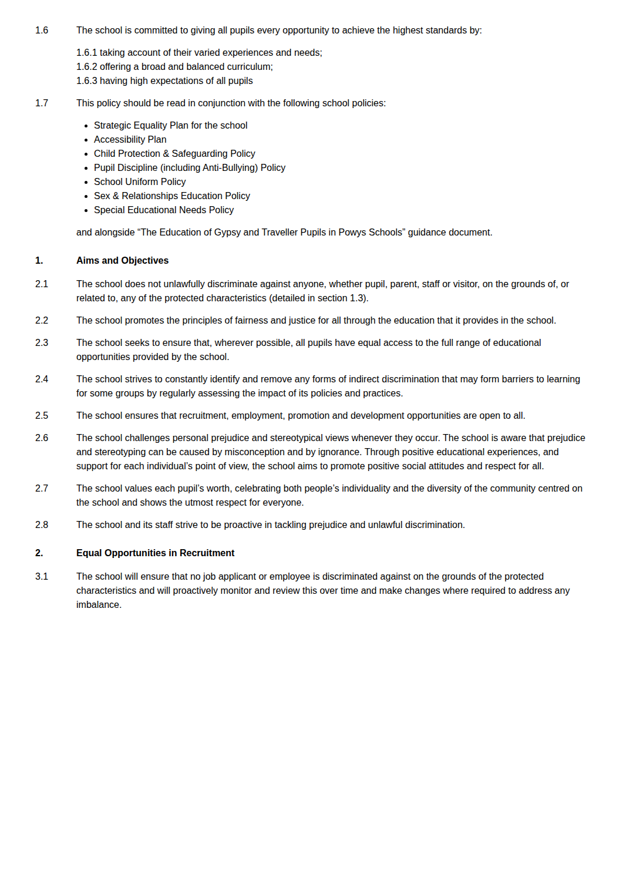1.6
The school is committed to giving all pupils every opportunity to achieve the highest standards by:
1.6.1 taking account of their varied experiences and needs;
1.6.2 offering a broad and balanced curriculum;
1.6.3 having high expectations of all pupils
1.7
This policy should be read in conjunction with the following school policies:
Strategic Equality Plan for the school
Accessibility Plan
Child Protection & Safeguarding Policy
Pupil Discipline (including Anti-Bullying) Policy
School Uniform Policy
Sex & Relationships Education Policy
Special Educational Needs Policy
and alongside “The Education of Gypsy and Traveller Pupils in Powys Schools” guidance document.
1. Aims and Objectives
2.1
The school does not unlawfully discriminate against anyone, whether pupil, parent, staff or visitor, on the grounds of, or related to, any of the protected characteristics (detailed in section 1.3).
2.2
The school promotes the principles of fairness and justice for all through the education that it provides in the school.
2.3
The school seeks to ensure that, wherever possible, all pupils have equal access to the full range of educational opportunities provided by the school.
2.4
The school strives to constantly identify and remove any forms of indirect discrimination that may form barriers to learning for some groups by regularly assessing the impact of its policies and practices.
2.5
The school ensures that recruitment, employment, promotion and development opportunities are open to all.
2.6
The school challenges personal prejudice and stereotypical views whenever they occur. The school is aware that prejudice and stereotyping can be caused by misconception and by ignorance. Through positive educational experiences, and support for each individual’s point of view, the school aims to promote positive social attitudes and respect for all.
2.7
The school values each pupil’s worth, celebrating both people’s individuality and the diversity of the community centred on the school and shows the utmost respect for everyone.
2.8
The school and its staff strive to be proactive in tackling prejudice and unlawful discrimination.
2. Equal Opportunities in Recruitment
3.1
The school will ensure that no job applicant or employee is discriminated against on the grounds of the protected characteristics and will proactively monitor and review this over time and make changes where required to address any imbalance.